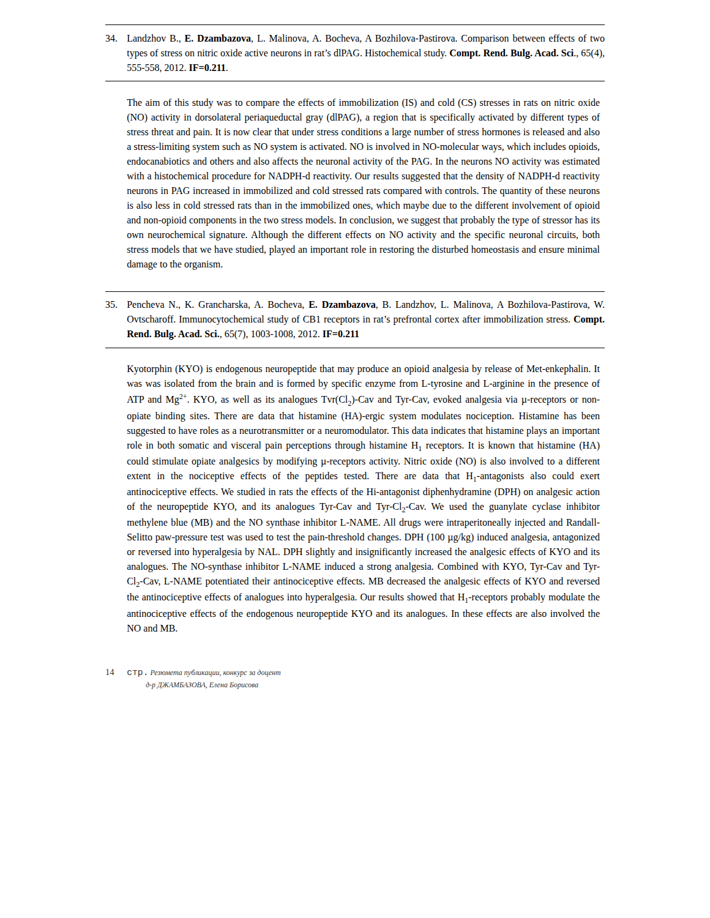34.
Landzhov B., E. Dzambazova, L. Malinova, A. Bocheva, A Bozhilova-Pastirova. Comparison between effects of two types of stress on nitric oxide active neurons in rat’s dlPAG. Histochemical study. Compt. Rend. Bulg. Acad. Sci., 65(4), 555-558, 2012. IF=0.211.
The aim of this study was to compare the effects of immobilization (IS) and cold (CS) stresses in rats on nitric oxide (NO) activity in dorsolateral periaqueductal gray (dlPAG), a region that is specifically activated by different types of stress threat and pain. It is now clear that under stress conditions a large number of stress hormones is released and also a stress-limiting system such as NO system is activated. NO is involved in NO-molecular ways, which includes opioids, endocanabiotics and others and also affects the neuronal activity of the PAG. In the neurons NO activity was estimated with a histochemical procedure for NADPH-d reactivity. Our results suggested that the density of NADPH-d reactivity neurons in PAG increased in immobilized and cold stressed rats compared with controls. The quantity of these neurons is also less in cold stressed rats than in the immobilized ones, which maybe due to the different involvement of opioid and non-opioid components in the two stress models. In conclusion, we suggest that probably the type of stressor has its own neurochemical signature. Although the different effects on NO activity and the specific neuronal circuits, both stress models that we have studied, played an important role in restoring the disturbed homeostasis and ensure minimal damage to the organism.
35.
Pencheva N., K. Grancharska, A. Bocheva, E. Dzambazova, B. Landzhov, L. Malinova, A Bozhilova-Pastirova, W. Ovtscharoff. Immunocytochemical study of CB1 receptors in rat’s prefrontal cortex after immobilization stress. Compt. Rend. Bulg. Acad. Sci., 65(7), 1003-1008, 2012. IF=0.211
Kyotorphin (KYO) is endogenous neuropeptide that may produce an opioid analgesia by release of Met-enkephalin. It was was isolated from the brain and is formed by specific enzyme from L-tyrosine and L-arginine in the presence of ATP and Mg2+. KYO, as well as its analogues Tvr(Cl2)-Cav and Tyr-Cav, evoked analgesia via µ-receptors or non-opiate binding sites. There are data that histamine (HA)-ergic system modulates nociception. Histamine has been suggested to have roles as a neurotransmitter or a neuromodulator. This data indicates that histamine plays an important role in both somatic and visceral pain perceptions through histamine H1 receptors. It is known that histamine (HA) could stimulate opiate analgesics by modifying µ-receptors activity. Nitric oxide (NO) is also involved to a different extent in the nociceptive effects of the peptides tested. There are data that H1-antagonists also could exert antinociceptive effects. We studied in rats the effects of the Hi-antagonist diphenhydramine (DPH) on analgesic action of the neuropeptide KYO, and its analogues Tyr-Cav and Tyr-Cl2-Cav. We used the guanylate cyclase inhibitor methylene blue (MB) and the NO synthase inhibitor L-NAME. All drugs were intraperitoneally injected and Randall-Selitto paw-pressure test was used to test the pain-threshold changes. DPH (100 µg/kg) induced analgesia, antagonized or reversed into hyperalgesia by NAL. DPH slightly and insignificantly increased the analgesic effects of KYO and its analogues. The NO-synthase inhibitor L-NAME induced a strong analgesia. Combined with KYO, Tyr-Cav and Tyr-Cl2-Cav, L-NAME potentiated their antinociceptive effects. MB decreased the analgesic effects of KYO and reversed the antinociceptive effects of analogues into hyperalgesia. Our results showed that H1-receptors probably modulate the antinociceptive effects of the endogenous neuropeptide KYO and its analogues. In these effects are also involved the NO and MB.
14 стр. Резюмета публикации, конкурс за доцент
д-р ДЖАМБАЗОВА, Елена Борисова